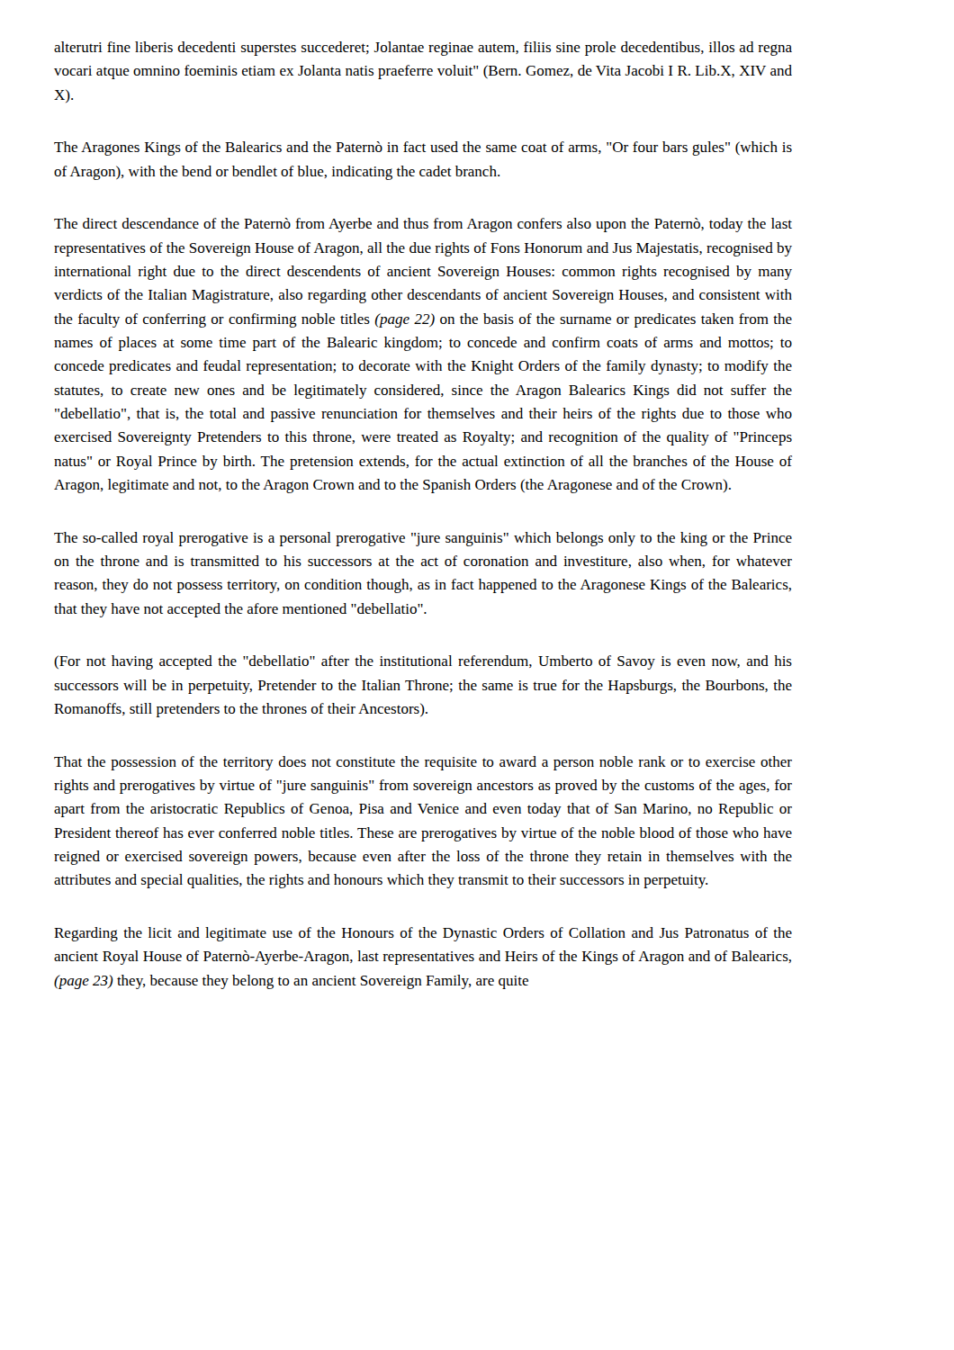alterutri fine liberis decedenti superstes succederet; Jolantae reginae autem, filiis sine prole decedentibus, illos ad regna vocari atque omnino foeminis etiam ex Jolanta natis praeferre voluit" (Bern. Gomez, de Vita Jacobi I R. Lib.X, XIV and X).
The Aragones Kings of the Balearics and the Paternò in fact used the same coat of arms, "Or four bars gules" (which is of Aragon), with the bend or bendlet of blue, indicating the cadet branch.
The direct descendance of the Paternò from Ayerbe and thus from Aragon confers also upon the Paternò, today the last representatives of the Sovereign House of Aragon, all the due rights of Fons Honorum and Jus Majestatis, recognised by international right due to the direct descendents of ancient Sovereign Houses: common rights recognised by many verdicts of the Italian Magistrature, also regarding other descendants of ancient Sovereign Houses, and consistent with the faculty of conferring or confirming noble titles (page 22) on the basis of the surname or predicates taken from the names of places at some time part of the Balearic kingdom; to concede and confirm coats of arms and mottos; to concede predicates and feudal representation; to decorate with the Knight Orders of the family dynasty; to modify the statutes, to create new ones and be legitimately considered, since the Aragon Balearics Kings did not suffer the "debellatio", that is, the total and passive renunciation for themselves and their heirs of the rights due to those who exercised Sovereignty Pretenders to this throne, were treated as Royalty; and recognition of the quality of "Princeps natus" or Royal Prince by birth. The pretension extends, for the actual extinction of all the branches of the House of Aragon, legitimate and not, to the Aragon Crown and to the Spanish Orders (the Aragonese and of the Crown).
The so-called royal prerogative is a personal prerogative "jure sanguinis" which belongs only to the king or the Prince on the throne and is transmitted to his successors at the act of coronation and investiture, also when, for whatever reason, they do not possess territory, on condition though, as in fact happened to the Aragonese Kings of the Balearics, that they have not accepted the afore mentioned "debellatio".
(For not having accepted the "debellatio" after the institutional referendum, Umberto of Savoy is even now, and his successors will be in perpetuity, Pretender to the Italian Throne; the same is true for the Hapsburgs, the Bourbons, the Romanoffs, still pretenders to the thrones of their Ancestors).
That the possession of the territory does not constitute the requisite to award a person noble rank or to exercise other rights and prerogatives by virtue of "jure sanguinis" from sovereign ancestors as proved by the customs of the ages, for apart from the aristocratic Republics of Genoa, Pisa and Venice and even today that of San Marino, no Republic or President thereof has ever conferred noble titles. These are prerogatives by virtue of the noble blood of those who have reigned or exercised sovereign powers, because even after the loss of the throne they retain in themselves with the attributes and special qualities, the rights and honours which they transmit to their successors in perpetuity.
Regarding the licit and legitimate use of the Honours of the Dynastic Orders of Collation and Jus Patronatus of the ancient Royal House of Paternò-Ayerbe-Aragon, last representatives and Heirs of the Kings of Aragon and of Balearics, (page 23) they, because they belong to an ancient Sovereign Family, are quite